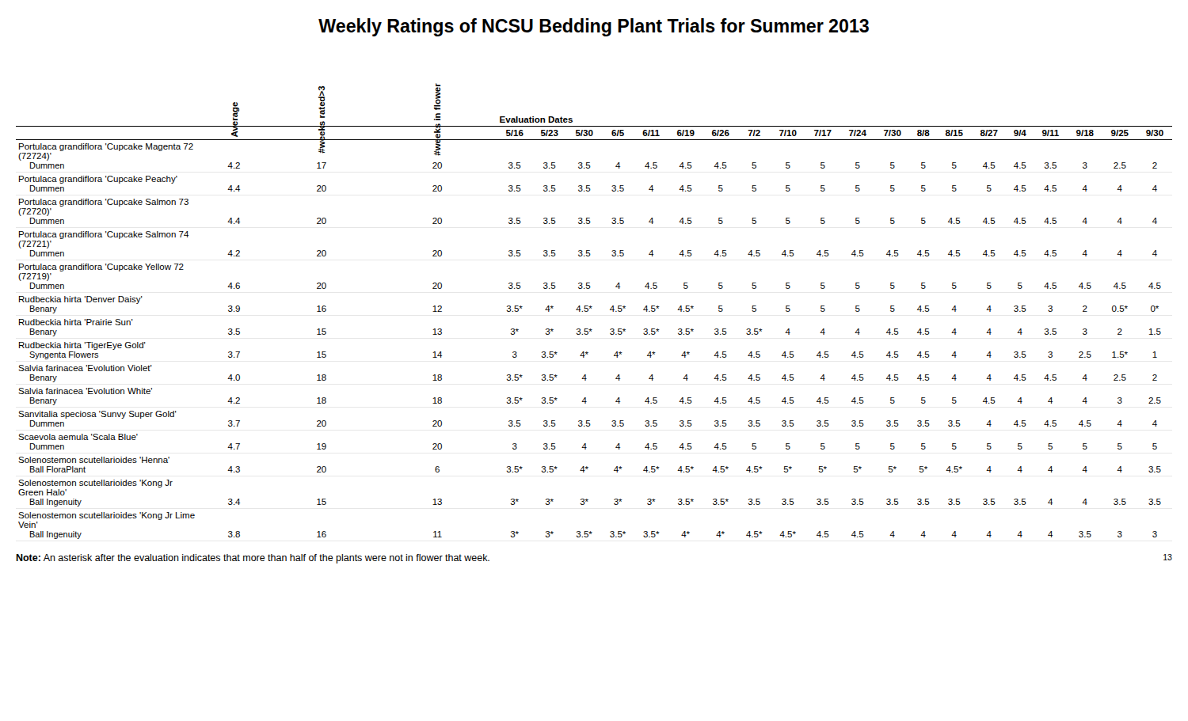Weekly Ratings of NCSU Bedding Plant Trials for Summer 2013
Weekly Ratings of NCSU Bedding Plant Trials for Summer 2013
| | Average | #weeks rated>3 | #weeks in flower | Evaluation Dates |
| --- | --- | --- | --- | --- |
| | | | | 5/16 | 5/23 | 5/30 | 6/5 | 6/11 | 6/19 | 6/26 | 7/2 | 7/10 | 7/17 | 7/24 | 7/30 | 8/8 | 8/15 | 8/27 | 9/4 | 9/11 | 9/18 | 9/25 | 9/30 |
| Portulaca grandiflora 'Cupcake Magenta 72 (72724)' Dummen | 4.2 | 17 | 20 | 3.5 | 3.5 | 3.5 | 4 | 4.5 | 4.5 | 4.5 | 5 | 5 | 5 | 5 | 5 | 5 | 5 | 4.5 | 4.5 | 3.5 | 3 | 2.5 | 2 |
| Portulaca grandiflora 'Cupcake Peachy' Dummen | 4.4 | 20 | 20 | 3.5 | 3.5 | 3.5 | 3.5 | 4 | 4.5 | 5 | 5 | 5 | 5 | 5 | 5 | 5 | 5 | 5 | 4.5 | 4.5 | 4 | 4 | 4 |
| Portulaca grandiflora 'Cupcake Salmon 73 (72720)' Dummen | 4.4 | 20 | 20 | 3.5 | 3.5 | 3.5 | 3.5 | 4 | 4.5 | 5 | 5 | 5 | 5 | 5 | 5 | 5 | 4.5 | 4.5 | 4.5 | 4.5 | 4 | 4 | 4 |
| Portulaca grandiflora 'Cupcake Salmon 74 (72721)' Dummen | 4.2 | 20 | 20 | 3.5 | 3.5 | 3.5 | 3.5 | 4 | 4.5 | 4.5 | 4.5 | 4.5 | 4.5 | 4.5 | 4.5 | 4.5 | 4.5 | 4.5 | 4.5 | 4.5 | 4 | 4 | 4 |
| Portulaca grandiflora 'Cupcake Yellow 72 (72719)' Dummen | 4.6 | 20 | 20 | 3.5 | 3.5 | 3.5 | 4 | 4.5 | 5 | 5 | 5 | 5 | 5 | 5 | 5 | 5 | 5 | 5 | 5 | 4.5 | 4.5 | 4.5 | 4.5 |
| Rudbeckia hirta 'Denver Daisy' Benary | 3.9 | 16 | 12 | 3.5* | 4* | 4.5* | 4.5* | 4.5* | 4.5* | 5 | 5 | 5 | 5 | 5 | 5 | 4.5 | 4 | 4 | 3.5 | 3 | 2 | 0.5* | 0* |
| Rudbeckia hirta 'Prairie Sun' Benary | 3.5 | 15 | 13 | 3* | 3* | 3.5* | 3.5* | 3.5* | 3.5* | 3.5 | 3.5* | 4 | 4 | 4 | 4.5 | 4.5 | 4 | 4 | 4 | 3.5 | 3 | 2 | 1.5 |
| Rudbeckia hirta 'TigerEye Gold' Syngenta Flowers | 3.7 | 15 | 14 | 3 | 3.5* | 4* | 4* | 4* | 4* | 4.5 | 4.5 | 4.5 | 4.5 | 4.5 | 4.5 | 4.5 | 4 | 4 | 3.5 | 3 | 2.5 | 1.5* | 1 |
| Salvia farinacea 'Evolution Violet' Benary | 4.0 | 18 | 18 | 3.5* | 3.5* | 4 | 4 | 4 | 4 | 4.5 | 4.5 | 4.5 | 4 | 4.5 | 4.5 | 4.5 | 4 | 4 | 4.5 | 4.5 | 4 | 2.5 | 2 |
| Salvia farinacea 'Evolution White' Benary | 4.2 | 18 | 18 | 3.5* | 3.5* | 4 | 4 | 4.5 | 4.5 | 4.5 | 4.5 | 4.5 | 4.5 | 4.5 | 5 | 5 | 5 | 4.5 | 4 | 4 | 4 | 3 | 2.5 |
| Sanvitalia speciosa 'Sunvy Super Gold' Dummen | 3.7 | 20 | 20 | 3.5 | 3.5 | 3.5 | 3.5 | 3.5 | 3.5 | 3.5 | 3.5 | 3.5 | 3.5 | 3.5 | 3.5 | 3.5 | 3.5 | 4 | 4.5 | 4.5 | 4.5 | 4 | 4 |
| Scaevola aemula 'Scala Blue' Dummen | 4.7 | 19 | 20 | 3 | 3.5 | 4 | 4 | 4.5 | 4.5 | 4.5 | 5 | 5 | 5 | 5 | 5 | 5 | 5 | 5 | 5 | 5 | 5 | 5 | 5 |
| Solenostemon scutellarioides 'Henna' Ball FloraPlant | 4.3 | 20 | 6 | 3.5* | 3.5* | 4* | 4* | 4.5* | 4.5* | 4.5* | 4.5* | 5* | 5* | 5* | 5* | 5* | 4.5* | 4 | 4 | 4 | 4 | 4 | 3.5 |
| Solenostemon scutellarioides 'Kong Jr Green Halo' Ball Ingenuity | 3.4 | 15 | 13 | 3* | 3* | 3* | 3* | 3* | 3.5* | 3.5* | 3.5 | 3.5 | 3.5 | 3.5 | 3.5 | 3.5 | 3.5 | 3.5 | 3.5 | 4 | 4 | 3.5 | 3.5 |
| Solenostemon scutellarioides 'Kong Jr Lime Vein' Ball Ingenuity | 3.8 | 16 | 11 | 3* | 3* | 3.5* | 3.5* | 3.5* | 4* | 4* | 4.5* | 4.5* | 4.5 | 4.5 | 4 | 4 | 4 | 4 | 4 | 4 | 3.5 | 3 | 3 |
Note: An asterisk after the evaluation indicates that more than half of the plants were not in flower that week. 13